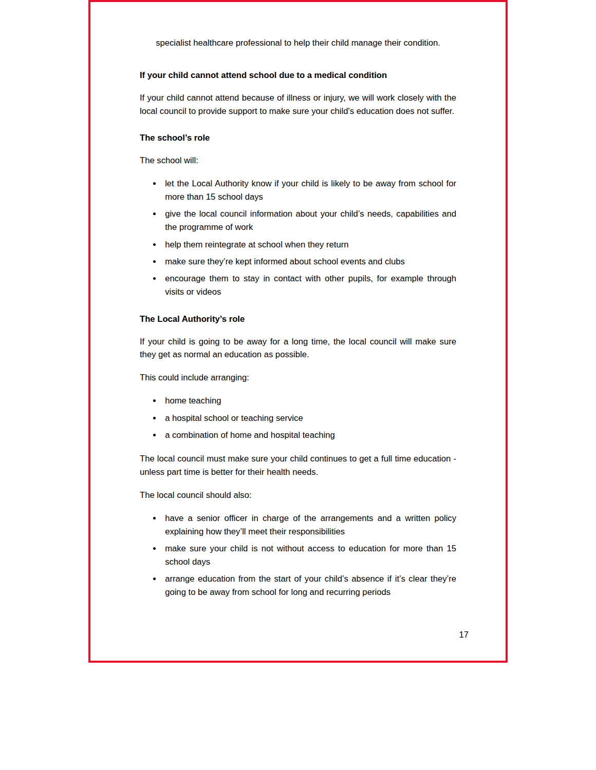specialist healthcare professional to help their child manage their condition.
If your child cannot attend school due to a medical condition
If your child cannot attend because of illness or injury, we will work closely with the local council to provide support to make sure your child's education does not suffer.
The school’s role
The school will:
let the Local Authority know if your child is likely to be away from school for more than 15 school days
give the local council information about your child’s needs, capabilities and the programme of work
help them reintegrate at school when they return
make sure they’re kept informed about school events and clubs
encourage them to stay in contact with other pupils, for example through visits or videos
The Local Authority’s role
If your child is going to be away for a long time, the local council will make sure they get as normal an education as possible.
This could include arranging:
home teaching
a hospital school or teaching service
a combination of home and hospital teaching
The local council must make sure your child continues to get a full time education - unless part time is better for their health needs.
The local council should also:
have a senior officer in charge of the arrangements and a written policy explaining how they’ll meet their responsibilities
make sure your child is not without access to education for more than 15 school days
arrange education from the start of your child’s absence if it’s clear they’re going to be away from school for long and recurring periods
17